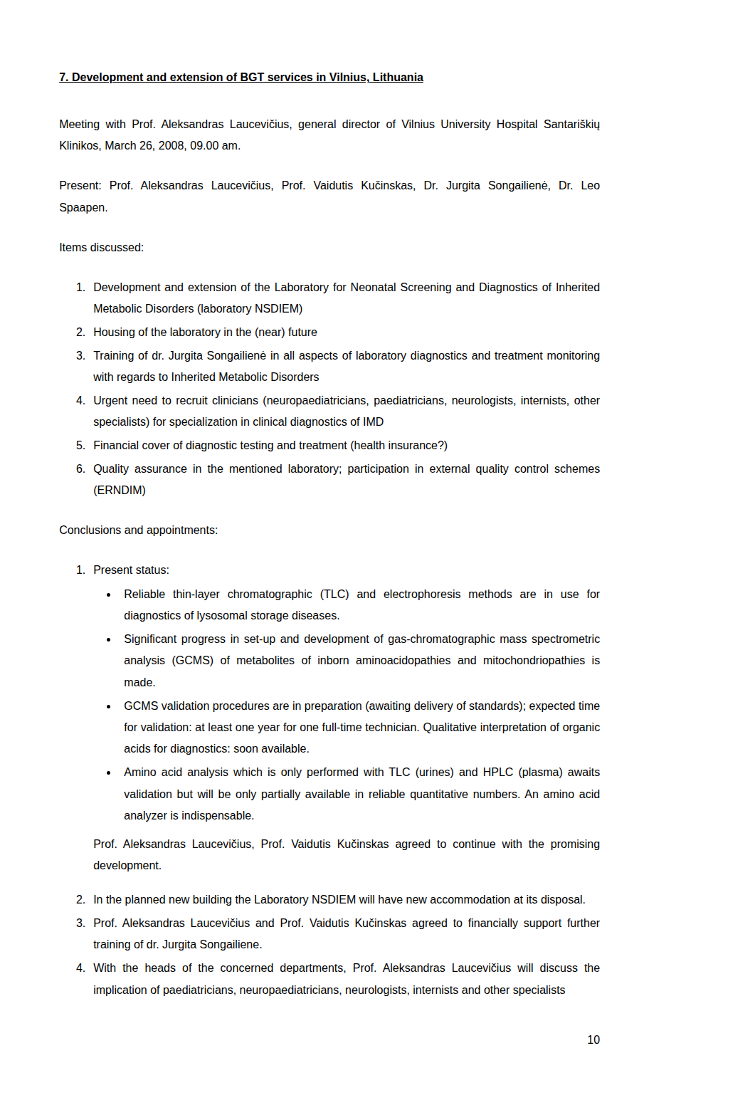7. Development and extension of BGT services in Vilnius, Lithuania
Meeting with Prof. Aleksandras Laucevičius, general director of Vilnius University Hospital Santariškių Klinikos, March 26, 2008, 09.00 am.
Present: Prof. Aleksandras Laucevičius, Prof. Vaidutis Kučinskas, Dr. Jurgita Songailienė, Dr. Leo Spaapen.
Items discussed:
Development and extension of the Laboratory for Neonatal Screening and Diagnostics of Inherited Metabolic Disorders (laboratory NSDIEM)
Housing of the laboratory in the (near) future
Training of dr. Jurgita Songailienė in all aspects of laboratory diagnostics and treatment monitoring with regards to Inherited Metabolic Disorders
Urgent need to recruit clinicians (neuropaediatricians, paediatricians, neurologists, internists, other specialists) for specialization in clinical diagnostics of IMD
Financial cover of diagnostic testing and treatment (health insurance?)
Quality assurance in the mentioned laboratory; participation in external quality control schemes (ERNDIM)
Conclusions and appointments:
Present status:
Reliable thin-layer chromatographic (TLC) and electrophoresis methods are in use for diagnostics of lysosomal storage diseases.
Significant progress in set-up and development of gas-chromatographic mass spectrometric analysis (GCMS) of metabolites of inborn aminoacidopathies and mitochondriopathies is made.
GCMS validation procedures are in preparation (awaiting delivery of standards); expected time for validation: at least one year for one full-time technician. Qualitative interpretation of organic acids for diagnostics: soon available.
Amino acid analysis which is only performed with TLC (urines) and HPLC (plasma) awaits validation but will be only partially available in reliable quantitative numbers. An amino acid analyzer is indispensable.
Prof. Aleksandras Laucevičius, Prof. Vaidutis Kučinskas agreed to continue with the promising development.
In the planned new building the Laboratory NSDIEM will have new accommodation at its disposal.
Prof. Aleksandras Laucevičius and Prof. Vaidutis Kučinskas agreed to financially support further training of dr. Jurgita Songailiene.
With the heads of the concerned departments, Prof. Aleksandras Laucevičius will discuss the implication of paediatricians, neuropaediatricians, neurologists, internists and other specialists
10